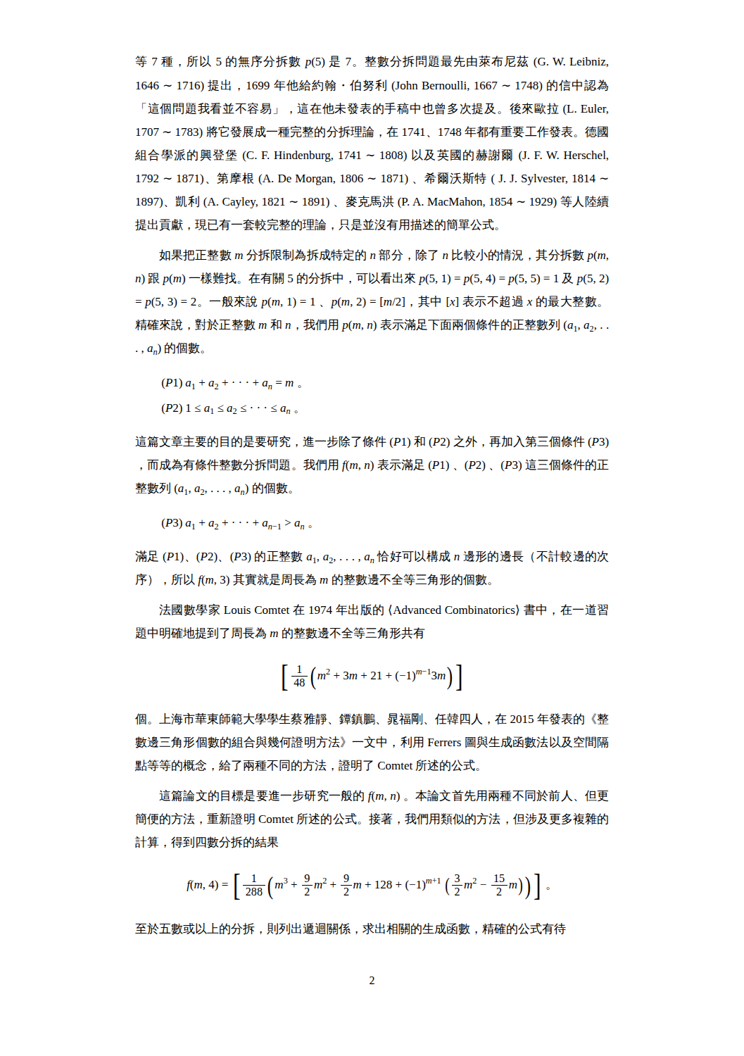等 7 種，所以 5 的無序分拆數 p(5) 是 7。整數分拆問題最先由萊布尼茲 (G. W. Leibniz, 1646 ∼ 1716) 提出，1699 年他給約翰・伯努利 (John Bernoulli, 1667 ∼ 1748) 的信中認為「這個問題我看並不容易」，這在他未發表的手稿中也曾多次提及。後來歐拉 (L. Euler, 1707 ∼ 1783) 將它發展成一種完整的分拆理論，在 1741、1748 年都有重要工作發表。德國組合學派的興登堡 (C. F. Hindenburg, 1741 ∼ 1808) 以及英國的赫謝爾 (J. F. W. Herschel, 1792 ∼ 1871)、第摩根 (A. De Morgan, 1806 ∼ 1871) 、希爾沃斯特 ( J. J. Sylvester, 1814 ∼ 1897)、凱利 (A. Cayley, 1821 ∼ 1891) 、麥克馬洪 (P. A. MacMahon, 1854 ∼ 1929) 等人陸續提出貢獻，現已有一套較完整的理論，只是並沒有用描述的簡單公式。
如果把正整數 m 分拆限制為拆成特定的 n 部分，除了 n 比較小的情況，其分拆數 p(m, n) 跟 p(m) 一樣難找。在有關 5 的分拆中，可以看出來 p(5, 1) = p(5, 4) = p(5, 5) = 1 及 p(5, 2) = p(5, 3) = 2。一般來說 p(m, 1) = 1 、p(m, 2) = [m/2]，其中 [x] 表示不超過 x 的最大整數。精確來說，對於正整數 m 和 n，我們用 p(m, n) 表示滿足下面兩個條件的正整數列 (a1, a2, . . . , an) 的個數。
(P1)
a1 + a2 + · · · + an = m 。
(P2)
1 ≤ a1 ≤ a2 ≤ · · · ≤ an 。
這篇文章主要的目的是要研究，進一步除了條件 (P1) 和 (P2) 之外，再加入第三個條件 (P3) ，而成為有條件整數分拆問題。我們用 f(m, n) 表示滿足 (P1) 、(P2) 、(P3) 這三個條件的正整數列 (a1, a2, . . . , an) 的個數。
(P3)
a1 + a2 + · · · + an−1 > an 。
滿足 (P1)、(P2)、(P3) 的正整數 a1, a2, . . . , an 恰好可以構成 n 邊形的邊長（不計較邊的次序），所以 f(m, 3) 其實就是周長為 m 的整數邊不全等三角形的個數。
法國數學家 Louis Comtet 在 1974 年出版的 ⟨Advanced Combinatorics⟩ 書中，在一道習題中明確地提到了周長為 m 的整數邊不全等三角形共有
[148(m2 + 3m + 21 + (−1)m−13m)]
個。上海市華東師範大學學生蔡雅靜、鐔鎮鵬、晁福剛、任韓四人，在 2015 年發表的《整數邊三角形個數的組合與幾何證明方法》一文中，利用 Ferrers 圖與生成函數法以及空間隔點等等的概念，給了兩種不同的方法，證明了 Comtet 所述的公式。
這篇論文的目標是要進一步研究一般的 f(m, n) 。本論文首先用兩種不同於前人、但更簡便的方法，重新證明 Comtet 所述的公式。接著，我們用類似的方法，但涉及更多複雜的計算，得到四數分拆的結果
f(m, 4) = [1288(m3 + 92 m2 + 92 m + 128 + (−1)m+1 (32 m2 − 152 m))] 。
至於五數或以上的分拆，則列出遞迴關係，求出相關的生成函數，精確的公式有待
2